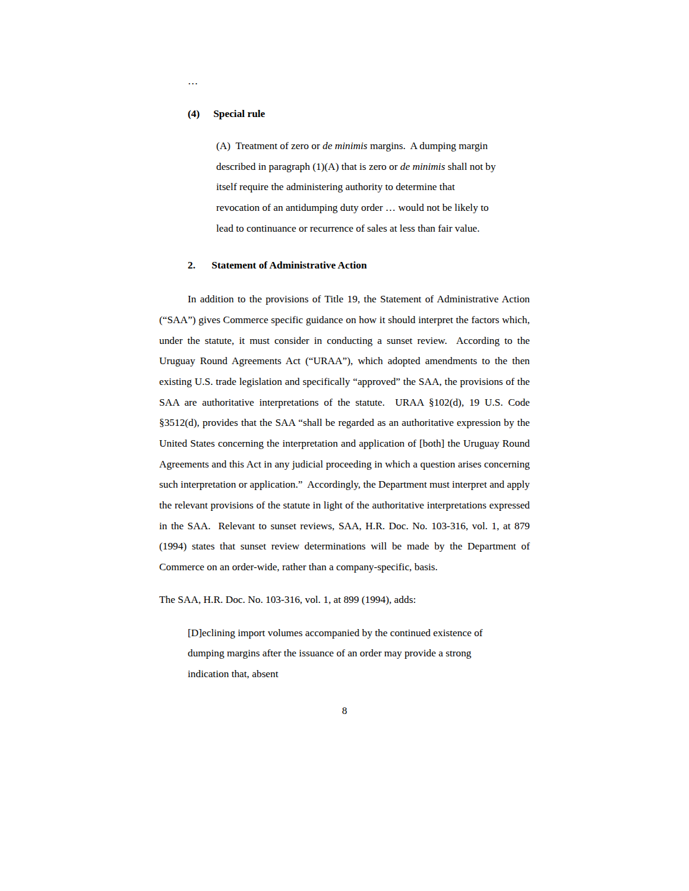…
(4) Special rule
(A) Treatment of zero or de minimis margins. A dumping margin described in paragraph (1)(A) that is zero or de minimis shall not by itself require the administering authority to determine that revocation of an antidumping duty order … would not be likely to lead to continuance or recurrence of sales at less than fair value.
2. Statement of Administrative Action
In addition to the provisions of Title 19, the Statement of Administrative Action (“SAA”) gives Commerce specific guidance on how it should interpret the factors which, under the statute, it must consider in conducting a sunset review. According to the Uruguay Round Agreements Act (“URAA”), which adopted amendments to the then existing U.S. trade legislation and specifically “approved” the SAA, the provisions of the SAA are authoritative interpretations of the statute. URAA §102(d), 19 U.S. Code §3512(d), provides that the SAA “shall be regarded as an authoritative expression by the United States concerning the interpretation and application of [both] the Uruguay Round Agreements and this Act in any judicial proceeding in which a question arises concerning such interpretation or application.” Accordingly, the Department must interpret and apply the relevant provisions of the statute in light of the authoritative interpretations expressed in the SAA. Relevant to sunset reviews, SAA, H.R. Doc. No. 103-316, vol. 1, at 879 (1994) states that sunset review determinations will be made by the Department of Commerce on an order-wide, rather than a company-specific, basis.
The SAA, H.R. Doc. No. 103-316, vol. 1, at 899 (1994), adds:
[D]eclining import volumes accompanied by the continued existence of dumping margins after the issuance of an order may provide a strong indication that, absent
8